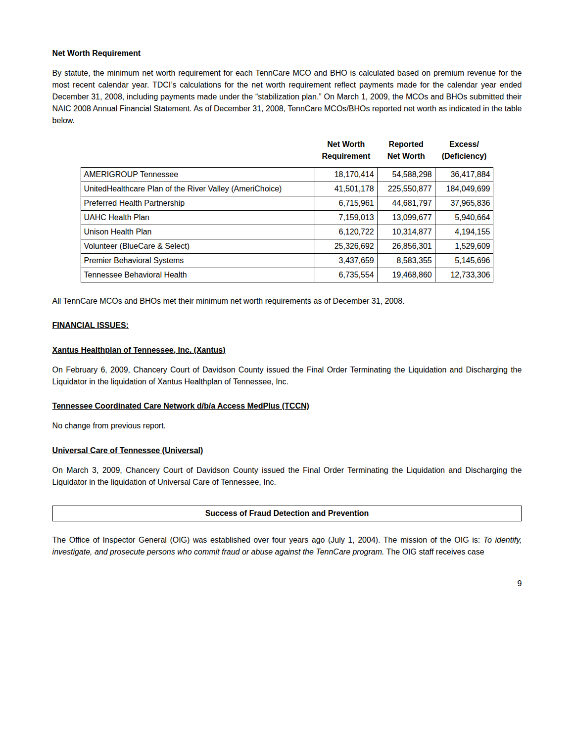Net Worth Requirement
By statute, the minimum net worth requirement for each TennCare MCO and BHO is calculated based on premium revenue for the most recent calendar year. TDCI’s calculations for the net worth requirement reflect payments made for the calendar year ended December 31, 2008, including payments made under the “stabilization plan.” On March 1, 2009, the MCOs and BHOs submitted their NAIC 2008 Annual Financial Statement. As of December 31, 2008, TennCare MCOs/BHOs reported net worth as indicated in the table below.
| | Net Worth Requirement | Reported Net Worth | Excess/ (Deficiency) |
| --- | --- | --- | --- |
| AMERIGROUP Tennessee | 18,170,414 | 54,588,298 | 36,417,884 |
| UnitedHealthcare Plan of the River Valley (AmeriChoice) | 41,501,178 | 225,550,877 | 184,049,699 |
| Preferred Health Partnership | 6,715,961 | 44,681,797 | 37,965,836 |
| UAHC Health Plan | 7,159,013 | 13,099,677 | 5,940,664 |
| Unison Health Plan | 6,120,722 | 10,314,877 | 4,194,155 |
| Volunteer (BlueCare & Select) | 25,326,692 | 26,856,301 | 1,529,609 |
| Premier Behavioral Systems | 3,437,659 | 8,583,355 | 5,145,696 |
| Tennessee Behavioral Health | 6,735,554 | 19,468,860 | 12,733,306 |
All TennCare MCOs and BHOs met their minimum net worth requirements as of December 31, 2008.
FINANCIAL ISSUES:
Xantus Healthplan of Tennessee, Inc. (Xantus)
On February 6, 2009, Chancery Court of Davidson County issued the Final Order Terminating the Liquidation and Discharging the Liquidator in the liquidation of Xantus Healthplan of Tennessee, Inc.
Tennessee Coordinated Care Network d/b/a Access MedPlus (TCCN)
No change from previous report.
Universal Care of Tennessee (Universal)
On March 3, 2009, Chancery Court of Davidson County issued the Final Order Terminating the Liquidation and Discharging the Liquidator in the liquidation of Universal Care of Tennessee, Inc.
Success of Fraud Detection and Prevention
The Office of Inspector General (OIG) was established over four years ago (July 1, 2004). The mission of the OIG is: To identify, investigate, and prosecute persons who commit fraud or abuse against the TennCare program. The OIG staff receives case
9